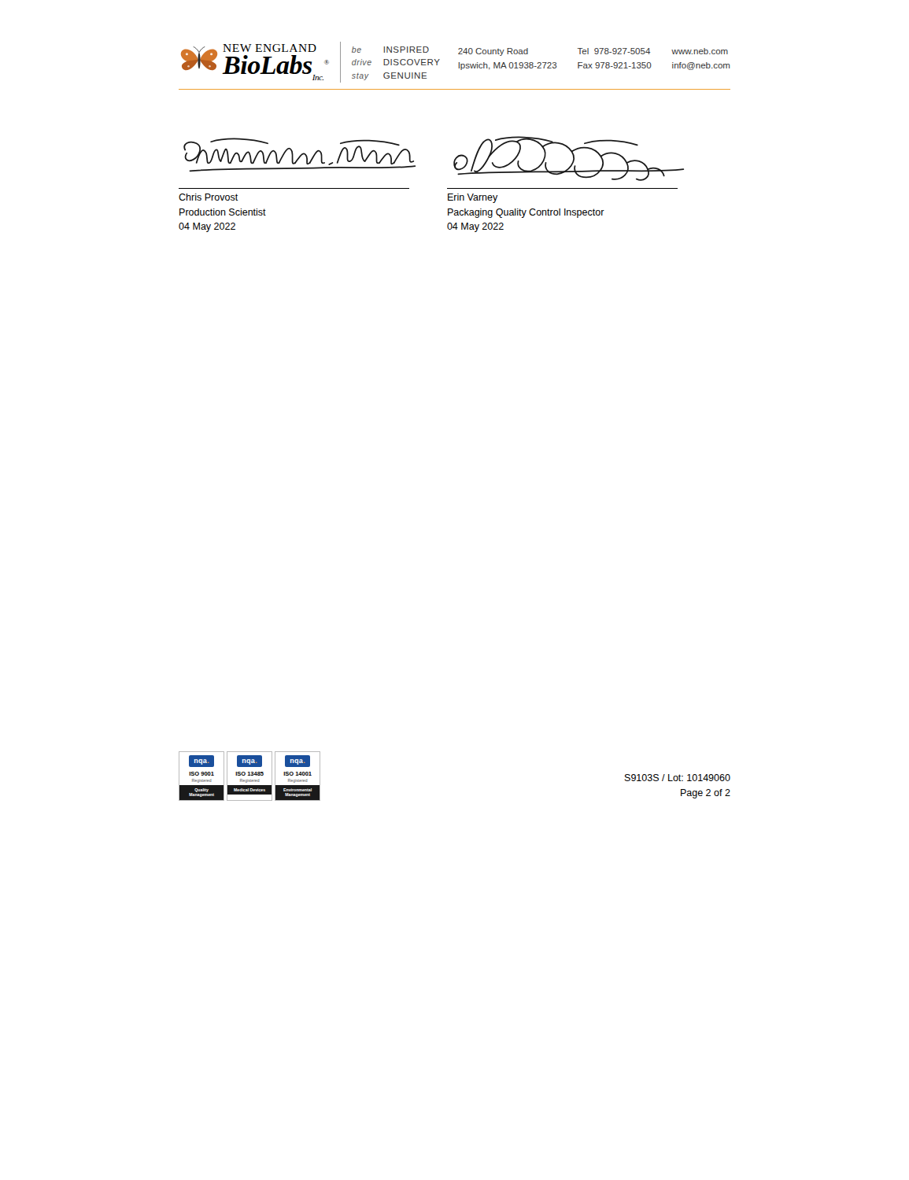NEW ENGLAND BioLabsInc.®
be INSPIRED
drive DISCOVERY
stay GENUINE
240 County Road
Ipswich, MA 01938-2723
Tel 978-927-5054
Fax 978-921-1350
www.neb.com
info@neb.com
Chris Provost
Production Scientist
04 May 2022
Erin Varney
Packaging Quality Control Inspector
04 May 2022
nqa.
ISO 9001
Registered
Quality
Management
nqa.
ISO 13485
Registered
Medical Devices
nqa.
ISO 14001
Registered
Environmental
Management
S9103S / Lot: 10149060
Page 2 of 2